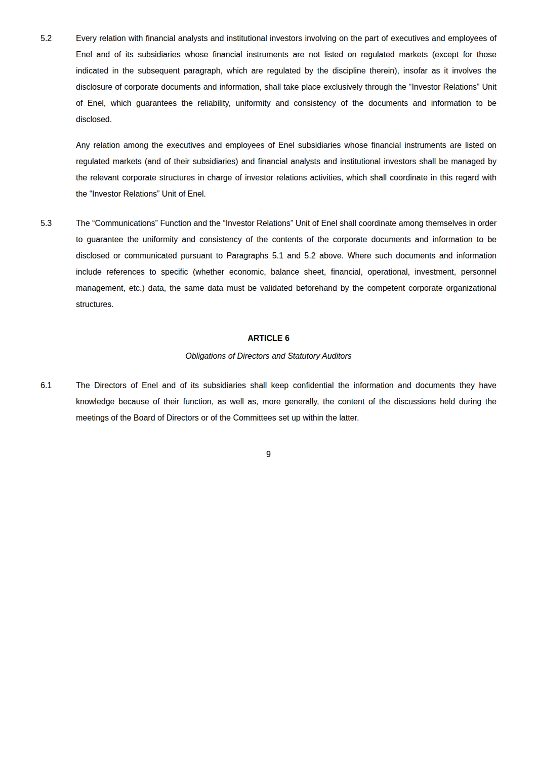5.2
Every relation with financial analysts and institutional investors involving on the part of executives and employees of Enel and of its subsidiaries whose financial instruments are not listed on regulated markets (except for those indicated in the subsequent paragraph, which are regulated by the discipline therein), insofar as it involves the disclosure of corporate documents and information, shall take place exclusively through the “Investor Relations” Unit of Enel, which guarantees the reliability, uniformity and consistency of the documents and information to be disclosed.
Any relation among the executives and employees of Enel subsidiaries whose financial instruments are listed on regulated markets (and of their subsidiaries) and financial analysts and institutional investors shall be managed by the relevant corporate structures in charge of investor relations activities, which shall coordinate in this regard with the “Investor Relations” Unit of Enel.
5.3
The “Communications” Function and the “Investor Relations” Unit of Enel shall coordinate among themselves in order to guarantee the uniformity and consistency of the contents of the corporate documents and information to be disclosed or communicated pursuant to Paragraphs 5.1 and 5.2 above. Where such documents and information include references to specific (whether economic, balance sheet, financial, operational, investment, personnel management, etc.) data, the same data must be validated beforehand by the competent corporate organizational structures.
ARTICLE 6
Obligations of Directors and Statutory Auditors
6.1
The Directors of Enel and of its subsidiaries shall keep confidential the information and documents they have knowledge because of their function, as well as, more generally, the content of the discussions held during the meetings of the Board of Directors or of the Committees set up within the latter.
9